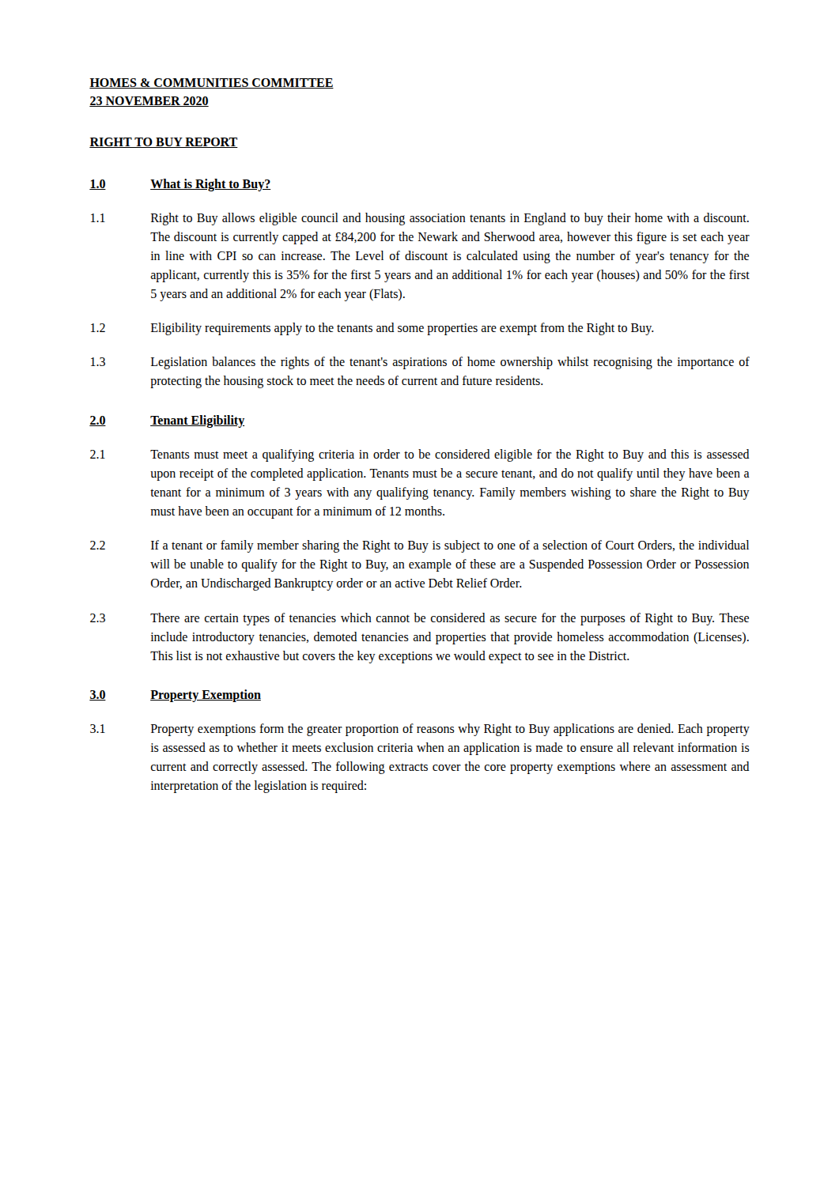HOMES & COMMUNITIES COMMITTEE
23 NOVEMBER 2020
RIGHT TO BUY REPORT
1.0 What is Right to Buy?
1.1 Right to Buy allows eligible council and housing association tenants in England to buy their home with a discount. The discount is currently capped at £84,200 for the Newark and Sherwood area, however this figure is set each year in line with CPI so can increase. The Level of discount is calculated using the number of year's tenancy for the applicant, currently this is 35% for the first 5 years and an additional 1% for each year (houses) and 50% for the first 5 years and an additional 2% for each year (Flats).
1.2 Eligibility requirements apply to the tenants and some properties are exempt from the Right to Buy.
1.3 Legislation balances the rights of the tenant's aspirations of home ownership whilst recognising the importance of protecting the housing stock to meet the needs of current and future residents.
2.0 Tenant Eligibility
2.1 Tenants must meet a qualifying criteria in order to be considered eligible for the Right to Buy and this is assessed upon receipt of the completed application. Tenants must be a secure tenant, and do not qualify until they have been a tenant for a minimum of 3 years with any qualifying tenancy. Family members wishing to share the Right to Buy must have been an occupant for a minimum of 12 months.
2.2 If a tenant or family member sharing the Right to Buy is subject to one of a selection of Court Orders, the individual will be unable to qualify for the Right to Buy, an example of these are a Suspended Possession Order or Possession Order, an Undischarged Bankruptcy order or an active Debt Relief Order.
2.3 There are certain types of tenancies which cannot be considered as secure for the purposes of Right to Buy. These include introductory tenancies, demoted tenancies and properties that provide homeless accommodation (Licenses). This list is not exhaustive but covers the key exceptions we would expect to see in the District.
3.0 Property Exemption
3.1 Property exemptions form the greater proportion of reasons why Right to Buy applications are denied. Each property is assessed as to whether it meets exclusion criteria when an application is made to ensure all relevant information is current and correctly assessed. The following extracts cover the core property exemptions where an assessment and interpretation of the legislation is required: